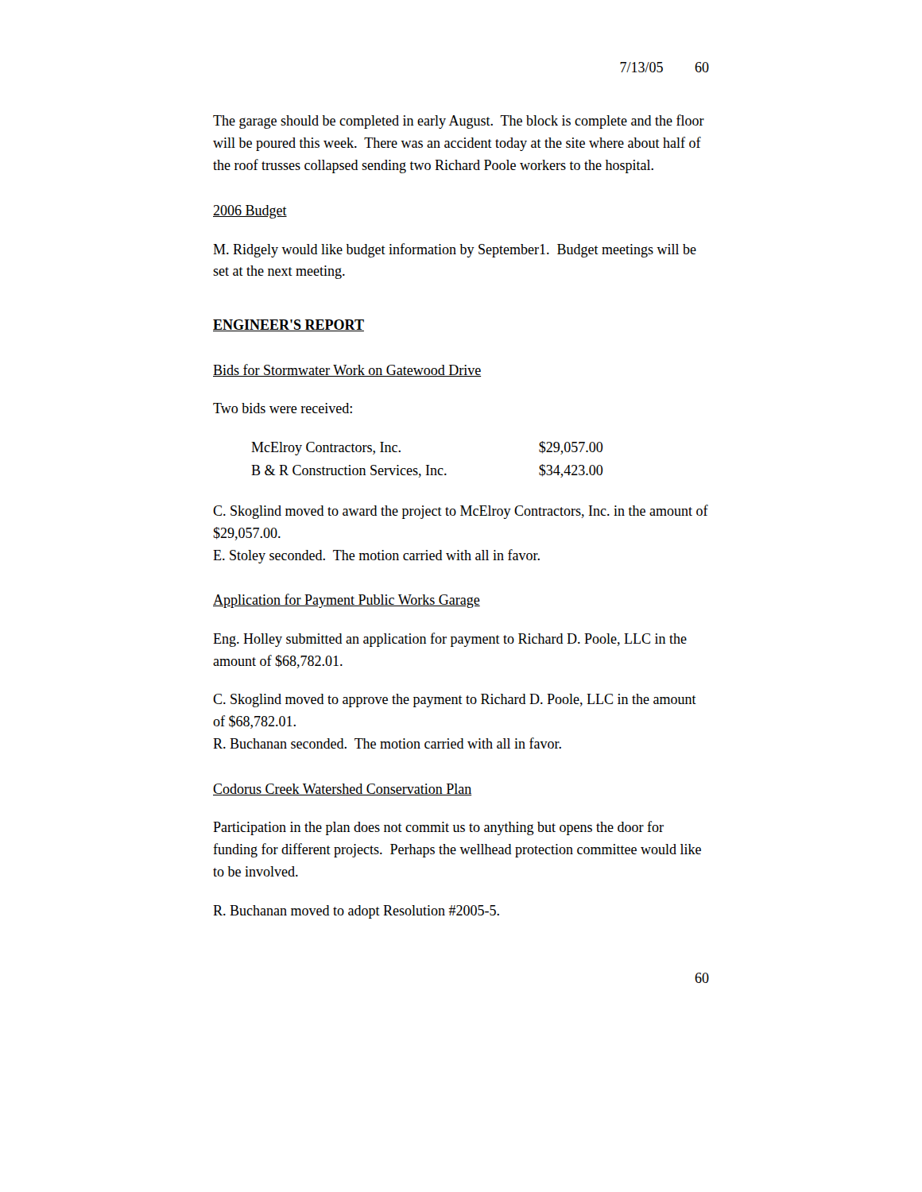7/13/0560
The garage should be completed in early August. The block is complete and the floor will be poured this week. There was an accident today at the site where about half of the roof trusses collapsed sending two Richard Poole workers to the hospital.
2006 Budget
M. Ridgely would like budget information by September1. Budget meetings will be set at the next meeting.
ENGINEER'S REPORT
Bids for Stormwater Work on Gatewood Drive
Two bids were received:
| McElroy Contractors, Inc. | $29,057.00 |
| B & R Construction Services, Inc. | $34,423.00 |
C. Skoglind moved to award the project to McElroy Contractors, Inc. in the amount of $29,057.00.
E. Stoley seconded. The motion carried with all in favor.
Application for Payment Public Works Garage
Eng. Holley submitted an application for payment to Richard D. Poole, LLC in the amount of $68,782.01.
C. Skoglind moved to approve the payment to Richard D. Poole, LLC in the amount of $68,782.01.
R. Buchanan seconded. The motion carried with all in favor.
Codorus Creek Watershed Conservation Plan
Participation in the plan does not commit us to anything but opens the door for funding for different projects. Perhaps the wellhead protection committee would like to be involved.
R. Buchanan moved to adopt Resolution #2005-5.
60